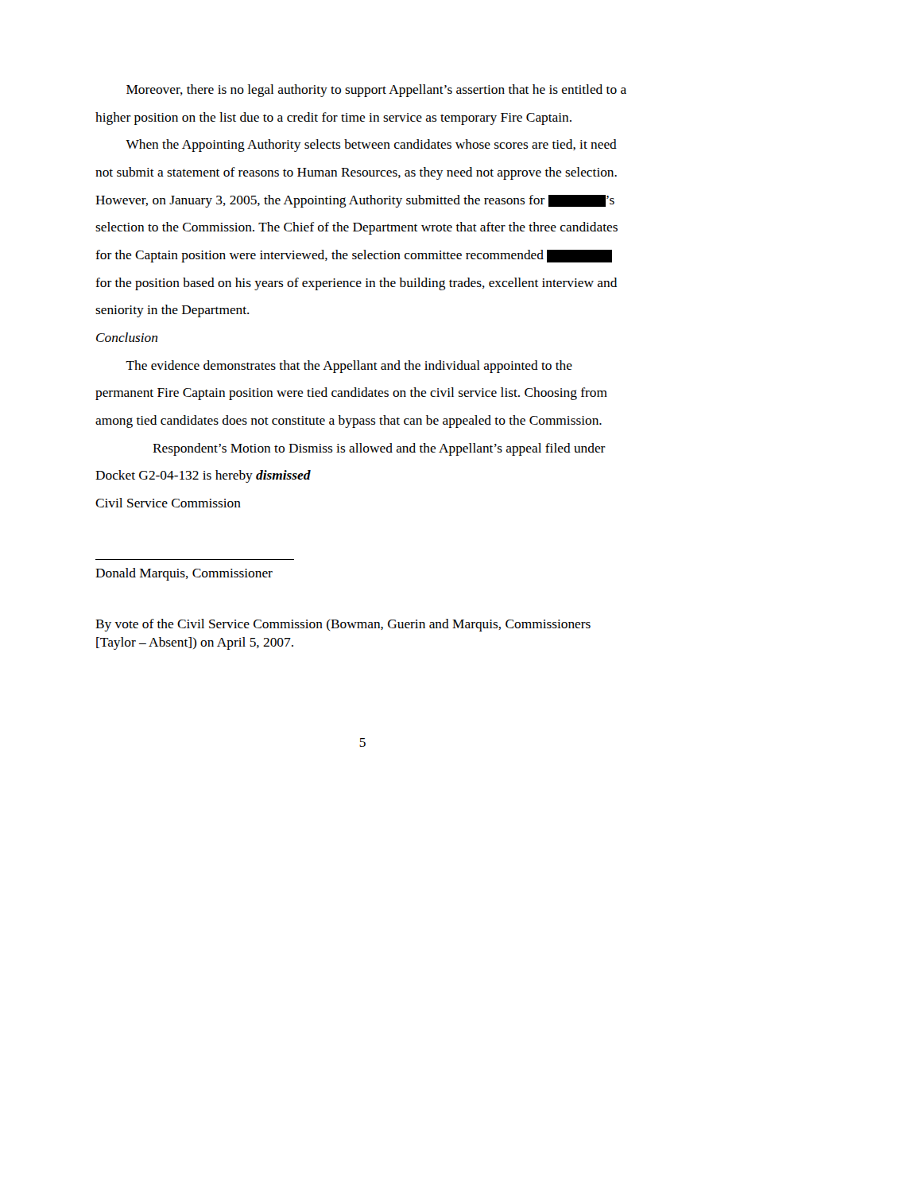Moreover, there is no legal authority to support Appellant’s assertion that he is entitled to a higher position on the list due to a credit for time in service as temporary Fire Captain.
When the Appointing Authority selects between candidates whose scores are tied, it need not submit a statement of reasons to Human Resources, as they need not approve the selection. However, on January 3, 2005, the Appointing Authority submitted the reasons for ’s selection to the Commission. The Chief of the Department wrote that after the three candidates for the Captain position were interviewed, the selection committee recommended for the position based on his years of experience in the building trades, excellent interview and seniority in the Department.
Conclusion
The evidence demonstrates that the Appellant and the individual appointed to the permanent Fire Captain position were tied candidates on the civil service list. Choosing from among tied candidates does not constitute a bypass that can be appealed to the Commission.
Respondent’s Motion to Dismiss is allowed and the Appellant’s appeal filed under Docket G2-04-132 is hereby dismissed
Civil Service Commission
Donald Marquis, Commissioner
By vote of the Civil Service Commission (Bowman, Guerin and Marquis, Commissioners [Taylor – Absent]) on April 5, 2007.
5